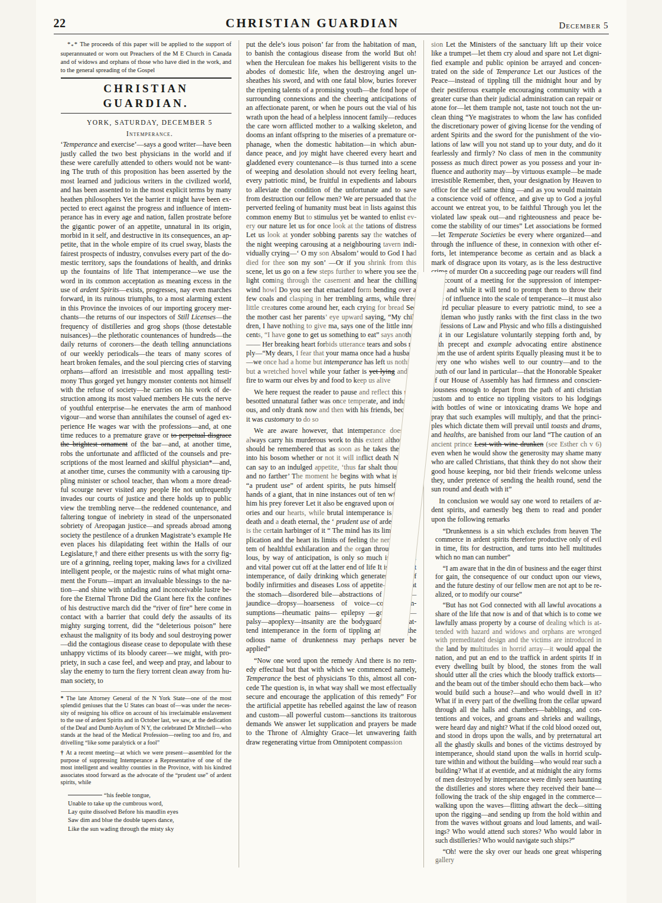22
Christian Guardian
December 5
*** The proceeds of this paper will be applied to the support of superannuated or worn out Preachers of the M E Church in Canada and of widows and orphans of those who have died in the work, and to the general spreading of the Gospel
Christian Guardian.
York, Saturday, December 5
Intemperance.
‘Temperance and exercise’—says a good writer—have been justly called the two best physicians in the world and if these were carefully attended to others would not be wanting The truth of this proposition has been asserted by the most learned and judicious writers in the civilized world, and has been assented to in the most explicit terms by many heathen philosophers Yet the barrier it might have been expected to erect against the progress and influence of intemperance has in every age and nation, fallen prostrate before the gigantic power of an appetite, unnatural in its origin, morbid in it self, and destructive in its consequences, an appetite, that in the whole empire of its cruel sway, blasts the fairest prospects of industry, convulses every part of the domestic territory, saps the foundations of health, and drinks up the fountains of life That intemperance—we use the word in its common acceptation as meaning excess in the use of ardent Spirits—exists, progresses, nay even marches forward, in its ruinous triumphs, to a most alarming extent in this Province the invoices of our importing grocery merchants—the returns of our inspectors of Still Licenses—the frequency of distilleries and grog shops (those detestable nuisances)—the plethoratic countenances of hundreds—the daily returns of coroners—the death telling annunciations of our weekly periodicals—the tears of many scores of heart broken females, and the soul piercing cries of starving orphans—afford an irresistible and most appalling testimony Thus gorged yet hungry monster contents not himself with the refuse of society—he carries on his work of destruction among its most valued members He cuts the nerve of youthful enterprise—he enervates the arm of manhood vigour—and worse than annihilates the counsel of aged experience He wages war with the professions—and, at one time reduces to a premature grave or to perpetual disgrace the brightest ornament of the bar—and, at another time, robs the unfortunate and afflicted of the counsels and prescriptions of the most learned and skilful physician*—and, at another time, curses the community with a carousing tippling minister or school teacher, than whom a more dreadful scourge never visited any people He not unfrequently invades our courts of justice and there holds up to public view the trembling nerve—the reddened countenance, and faltering tongue of inebriety in stead of the unpersonated sobriety of Areopagan justice—and spreads abroad among society the pestilence of a drunken Magistrate’s example He even places his dilapidating feet within the Halls of our Legislature,† and there either presents us with the sorry figure of a grinning, reeling toper, making laws for a civilized intelligent people, or the majestic ruins of what might ornament the Forum—impart an invaluable blessings to the nation—and shine with unfading and inconceivable lustre before the Eternal Throne Did the Giant here fix the confines of his destructive march did the “river of fire” here come in contact with a barrier that could defy the assaults of its mighty surging torrent, did the “deleterious poison” here exhaust the malignity of its body and soul destroying power—did the contagious disease cease to depopulate with these unhappy victims of its bloody career—we might, with propriety, in such a case feel, and weep and pray, and labour to slay the enemy to turn the fiery torrent clean away from human society, to
* The late Attorney General of the N York State—one of the most splendid geniuses that the U States can boast of—was under the necessity of resigning his office on account of his irreclaimable enslavement to the use of ardent Spirits and in October last, we saw, at the dedication of the Deaf and Dumb Asylum of N Y, the celebrated Dr Mitchell—who stands at the head of the Medical Profession—reeling too and fro, and drivelling “like some paralytick or a fool”
† At a recent meeting—at which we were present—assembled for the purpose of suppressing Intemperance a Representative of one of the most intelligent and wealthy counties in the Province, with his kindred associates stood forward as the advocate of the “prudent use” of ardent spirits, while
“his feeble tongue, Unable to take up the cumbrous word, Lay quite dissolved Before his maudlin eyes Saw dim and blue the double tapers dance, Like the sun wading through the misty sky
put the dele’s ious poison’ far from the habitation of man, to banish the contagious disease from the world But oh! when the Herculean foe makes his belligerent visits to the abodes of domestic life, when the destroying angel unsheathes his sword, and with one fatal blow, buries forever the ripening talents of a promising youth—the fond hope of surrounding connexions and the cheering anticipations of an affectionate parent, or when he pours out the vial of his wrath upon the head of a helpless innocent family—reduces the care worn afflicted mother to a walking skeleton, and dooms an infant offspring to the miseries of a premature orphanage, when the domestic habitation—in which abundance peace, and joy might have cheered every heart and gladdened every countenance—is thus turned into a scene of weeping and desolation should not every feeling heart, every patriotic mind, be fruitful in expedients and labours to alleviate the condition of the unfortunate and to save from destruction our fellow men? We are persuaded that the perverted feeling of humanity must beat in lists against this common enemy But to stimulus yet be wanted to enlist every our nature let us for once look at the tations of distress Let us look at yonder sobbing parents say the watches of the night weeping carousing at a neighbouring tavern individually crying—‘ O my son Absalom’ would to God I had died for thee son my son’ —Or if you shrink from this scene, let us go on a few steps further to where you see the light coming through the casement and hear the chilling wind howl Do you see that emaciated form bending over a few coals and clasping in her trembling arms, while three little creatures come around her, each crying for bread See the mother cast her parents’ eye upward saying, “My children, I have nothing to give ma, says one of the little innocents, “I have gone to get us something to eat” says another —— Her breaking heart forbids utterance tears and sobs reply—“My dears, I fear that your mama once had a husband—we once had a home but intemperance has left us nothing but a wretched hovel while your father is yet lying and he fire to warm our elves by and food to keep us alive
We here request the reader to pause and reflect this now besotted unnatural father was once temperate, and industrious, and only drank now and then with his friends, because it was customary to do so
We are aware however, that intemperance does not always carry his murderous work to this extent although it should be remembered that as soon as he takes the viper into his bosom whether or not it will inflict death No man can say to an indulged appetite, ‘thus far shalt thou come, and no farther’ The moment he begins with what is called “a prudent use” of ardent spirits, he puts himself in the hands of a giant, that in nine instances out of ten will make him his prey forever Let it also be engraved upon our memories and our hearts, while brutal intemperance is a living death and a death eternal, the ‘ prudent use of ardent spirits is the certain harbinger of it “ The mind has its limits of application and the heart its limits of feeling the nervous system of healthful exhilaration and the organ through stimulous, by way of anticipation, is only so much intellectual and vital power cut off at the latter end of life It is this adult intemperance, of daily drinking which generates a host of bodily infirmities and diseases Loss of appetite—nausea at the stomach—disordered bile—abstractions of the liver—jaundice—dropsy—hoarseness of voice—coughs—consumptions—rheumatic pains— epilepsy —gout—colic—palsy—apoplexy—insanity are the bodyguards which attend intemperance in the form of tippling and where the odious name of drunkenness may perhaps never be applied”
“Now one word upon the remedy And there is no remedy effectual but that with which we commenced namely, Temperance the best of physicians To this, almost all concede The question is, in what way shall we most effectually secure and encourage the application of this remedy” For the artificial appetite has rebelled against the law of reason and custom—all powerful custom—sanctions its traitorous demands We answer let supplication and prayers be made to the Throne of Almighty Grace—let unwavering faith draw regenerating virtue from Omnipotent compassion
sion Let the Ministers of the sanctuary lift up their voice like a trumpet—let them cry aloud and spare not Let dignified example and public opinion be arrayed and concentrated on the side of Temperance Let our Justices of the Peace—instead of tippling till the midnight hour and by their pestiferous example encouraging community with a greater curse than their judicial administration can repair or atone for—let them trample not, taste not touch not the unclean thing “Ye magistrates to whom the law has confided the discretionary power of giving license for the vending of ardent Spirits and the sword for the punishment of the violations of law will you not stand up to your duty, and do it fearlessly and firmly? No class of men in the community possess as much direct power as you possess and your influence and authority may—by virtuous example—be made irresistible Remember, then, your designation by Heaven to office for the self same thing —and as you would maintain a conscience void of offence, and give up to God a joyful account we entreat you, to be faithful Through you let the violated law speak out—and righteousness and peace become the stability of our times” Let associations be formed—let Temperate Societies be every where organized—and through the influence of these, in connexion with other efforts, let intemperance become as certain and as black a mark of disgrace upon its votary, as is the less destructive crime of murder On a succeeding page our readers will find an account of a meeting for the suppression of intemperance and while it will tend to prompt them to throw their mite of influence into the scale of temperance—it must also afford peculiar pleasure to every patriotic mind, to see a gentleman who justly ranks with the first class in the two professions of Law and Physic and who fills a distinguished seat in our Legislature voluntarily stepping forth and, by both precept and example advocating entire abstinence from the use of ardent spirits Equally pleasing must it be to every one who wishes well to our country—and to the youth of our land in particular—that the Honorable Speaker of our House of Assembly has had firmness and conscientiousness enough to depart from the path of anti christian custom and to entice no tippling visitors to his lodgings with bottles of wine or intoxicating drams We hope and pray that such examples will multiply, and that the principles which dictate them will prevail until toasts and drams, and healths, are banished from our land “The caution of an ancient prince Lest with wine drunken (see Esther ch v 6) even when he would show the generosity may shame many who are called Christians, that think they do not show their good house keeping, nor bid their friends welcome unless they, under pretence of sending the health round, send the sun round and death with it”
In conclusion we would say one word to retailers of ardent spirits, and earnestly beg them to read and ponder upon the following remarks
“Drunkenness is a sin which excludes from heaven The commerce in ardent spirits therefore productive only of evil in time, fits for destruction, and turns into hell multitudes which no man can number”
“I am aware that in the din of business and the eager thirst for gain, the consequence of our conduct upon our views, and the future destiny of our fellow men are not apt to be realized, or to modify our course”
“But has not God connected with all lawful avocations a share of the life that now is and of that which is to come we lawfully amass property by a course of dealing which is attended with hazard and widows and or phans are wronged with pre meditated design and the victims are introduced in the land by multitudes in horrid array—it would appal the nation, and put an end to the traffick in ardent spirits If in every dwelling built by blood, the stones from the wall should utter all the cries which the bloody traffick extorts—and the beam out of the timber should echo them back—who would build such a house?—and who would dwell in it? What if in every part of the dwelling from the cellar upward through all the halls and chambers—babblings, and contentions and voices, and groans and shrieks and wailings, were heard day and night? What if the cold blood oozed out, and stood in drops upon the walls, and by preternatural art all the ghastly skulls and bones of the victims destroyed by intemperance, should stand upon the walls in horrid sculpture within and without the building—who would rear such a building? What if at eventide, and at midnight the airy forms of men destroyed by intemperance were dimly seen haunting the distilleries and stores where they received their bane—following the track of the ship engaged in the commerce—walking upon the waves—flitting athwart the deck—sitting upon the rigging—and sending up from the hold within and from the waves without groans and loud laments, and wailings? Who would attend such stores? Who would labor in such distilleries? Who would navigate such ships?”
“Oh! were the sky over our heads one great whispering gallery